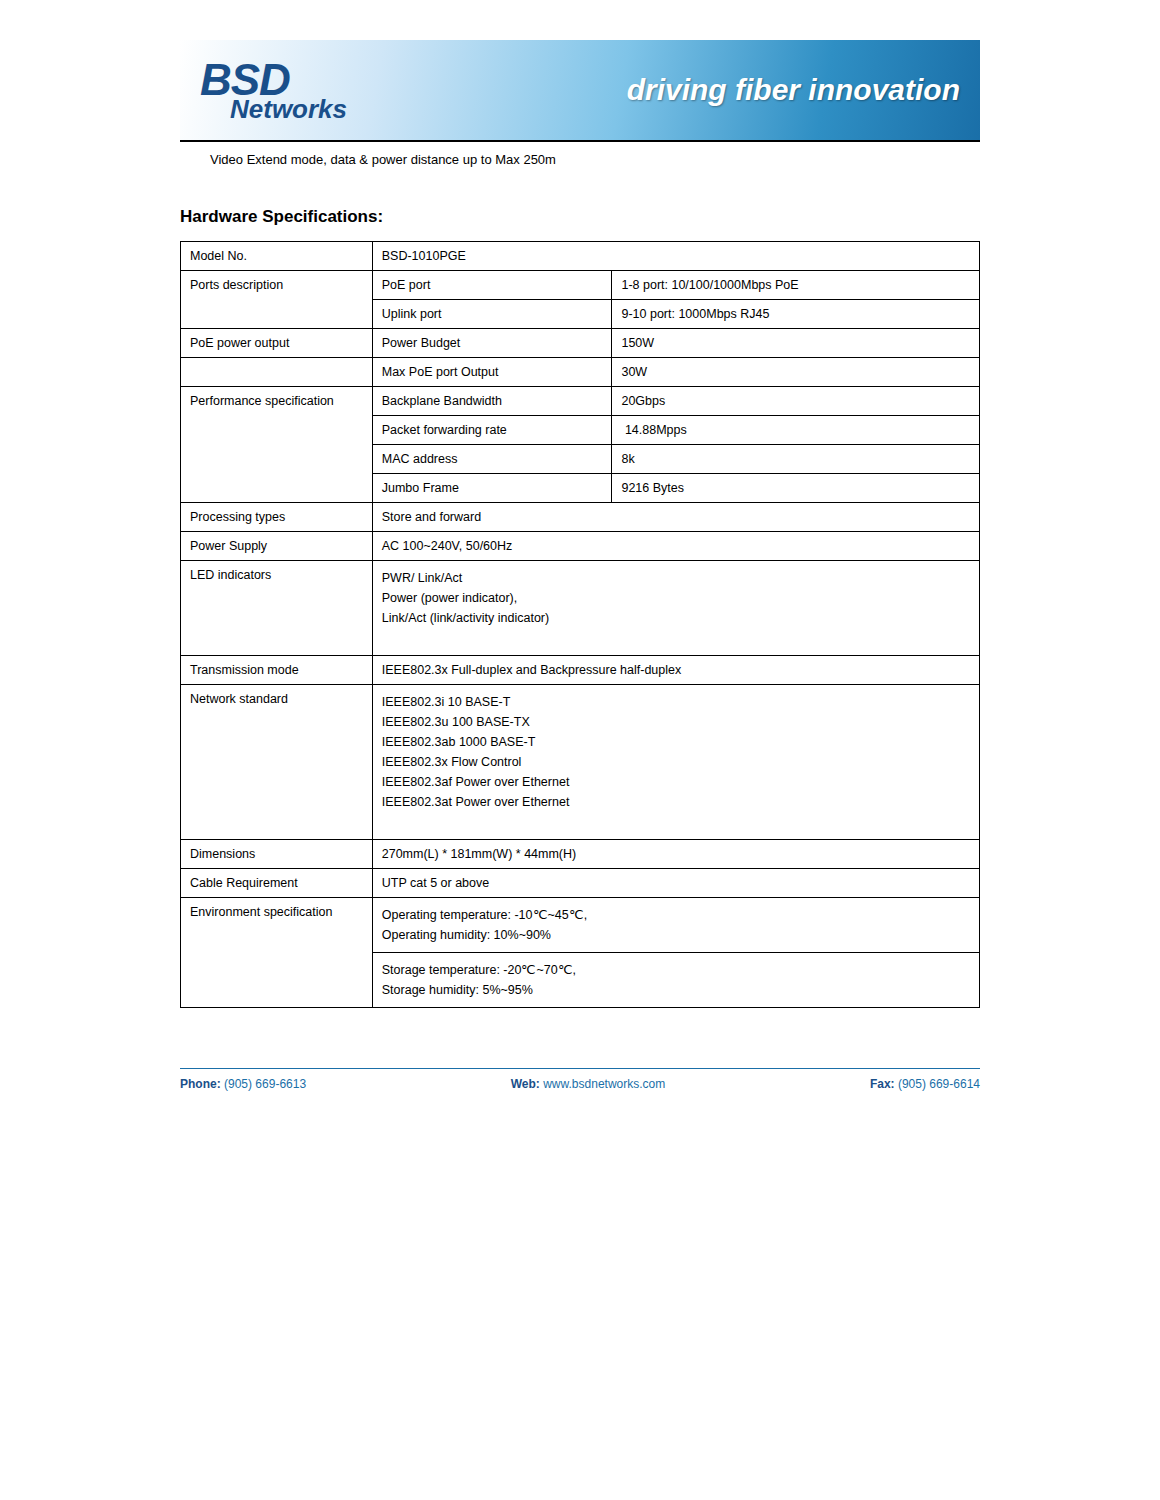BSD Networks
driving fiber innovation
Video Extend mode, data & power distance up to Max 250m
Hardware Specifications:
| Model No. | BSD-1010PGE |
| Ports description | PoE port | 1-8 port: 10/100/1000Mbps PoE |
| Uplink port | 9-10 port: 1000Mbps RJ45 |
| PoE power output | Power Budget | 150W |
| | Max PoE port Output | 30W |
| Performance specification | Backplane Bandwidth | 20Gbps |
| Packet forwarding rate | 14.88Mpps |
| MAC address | 8k |
| Jumbo Frame | 9216 Bytes |
| Processing types | Store and forward |
| Power Supply | AC 100~240V, 50/60Hz |
| LED indicators | PWR/ Link/Act Power (power indicator), Link/Act (link/activity indicator) |
| Transmission mode | IEEE802.3x Full-duplex and Backpressure half-duplex |
| Network standard | IEEE802.3i 10 BASE-T IEEE802.3u 100 BASE-TX IEEE802.3ab 1000 BASE-T IEEE802.3x Flow Control IEEE802.3af Power over Ethernet IEEE802.3at Power over Ethernet |
| Dimensions | 270mm(L) * 181mm(W) * 44mm(H) |
| Cable Requirement | UTP cat 5 or above |
| Environment specification | Operating temperature: -10℃~45℃, Operating humidity: 10%~90% |
| Storage temperature: -20℃~70℃, Storage humidity: 5%~95% |
Phone: (905) 669-6613
Web: www.bsdnetworks.com
Fax: (905) 669-6614